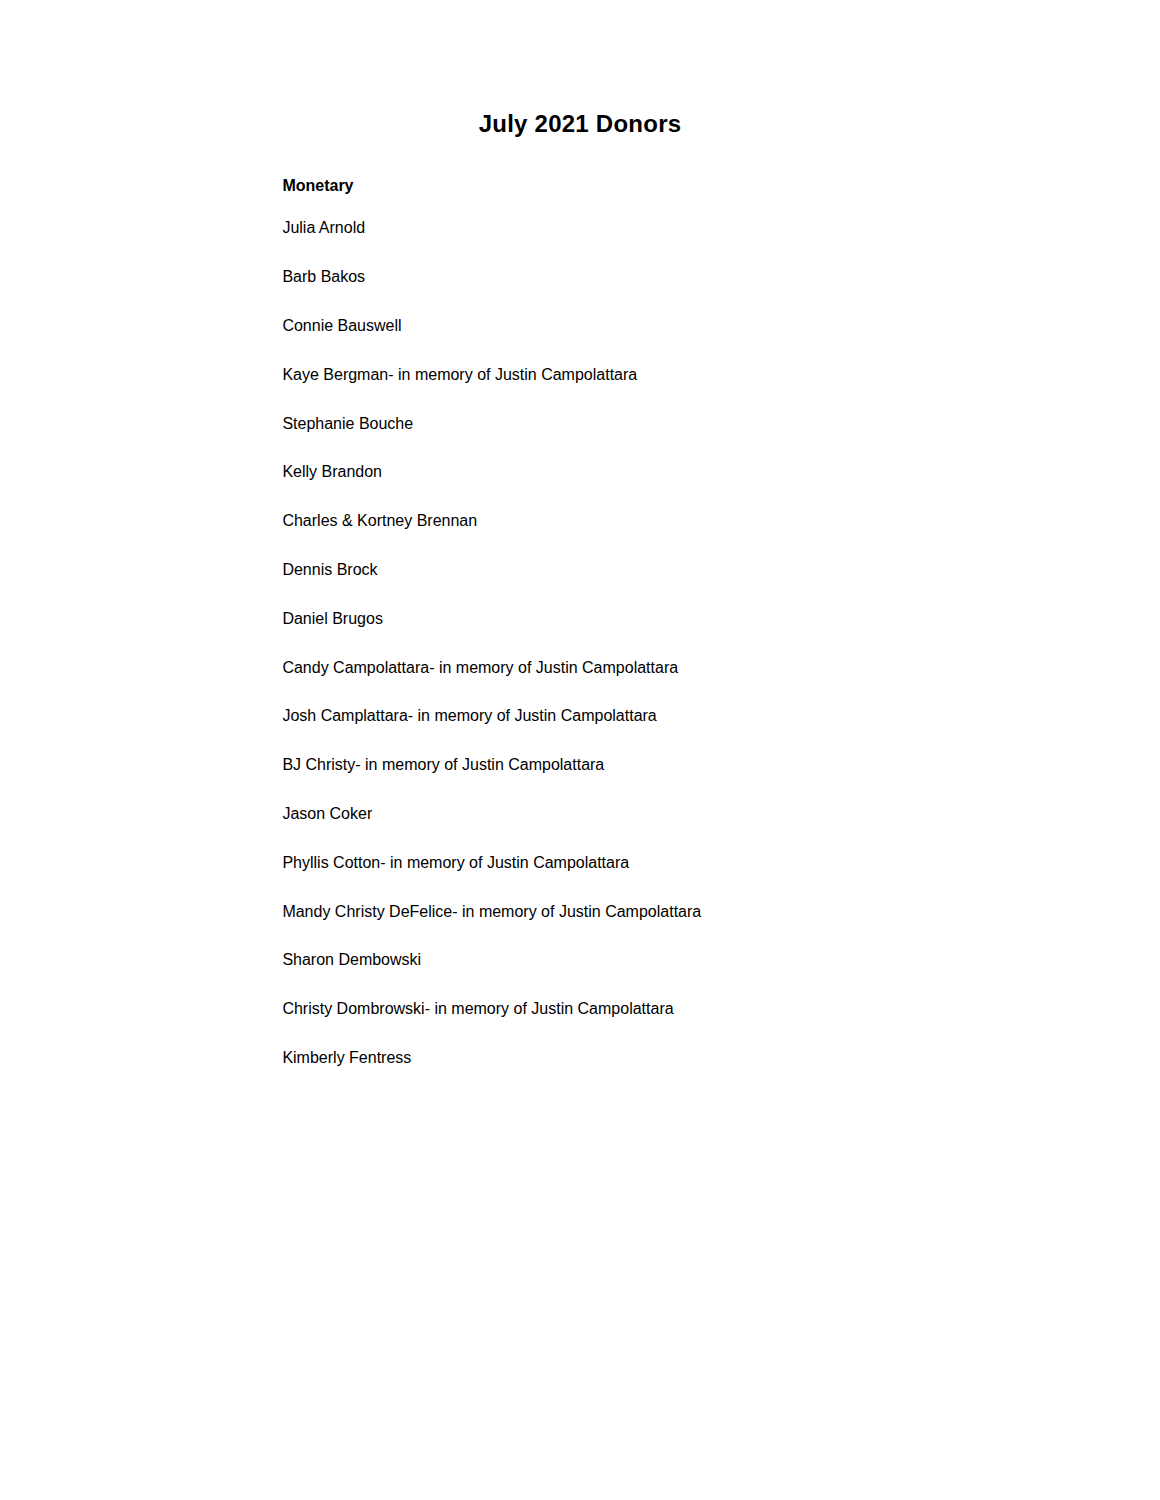July 2021 Donors
Monetary
Julia Arnold
Barb Bakos
Connie Bauswell
Kaye Bergman- in memory of Justin Campolattara
Stephanie Bouche
Kelly Brandon
Charles & Kortney Brennan
Dennis Brock
Daniel Brugos
Candy Campolattara- in memory of Justin Campolattara
Josh Camplattara- in memory of Justin Campolattara
BJ Christy- in memory of Justin Campolattara
Jason Coker
Phyllis Cotton- in memory of Justin Campolattara
Mandy Christy DeFelice- in memory of Justin Campolattara
Sharon Dembowski
Christy Dombrowski- in memory of Justin Campolattara
Kimberly Fentress